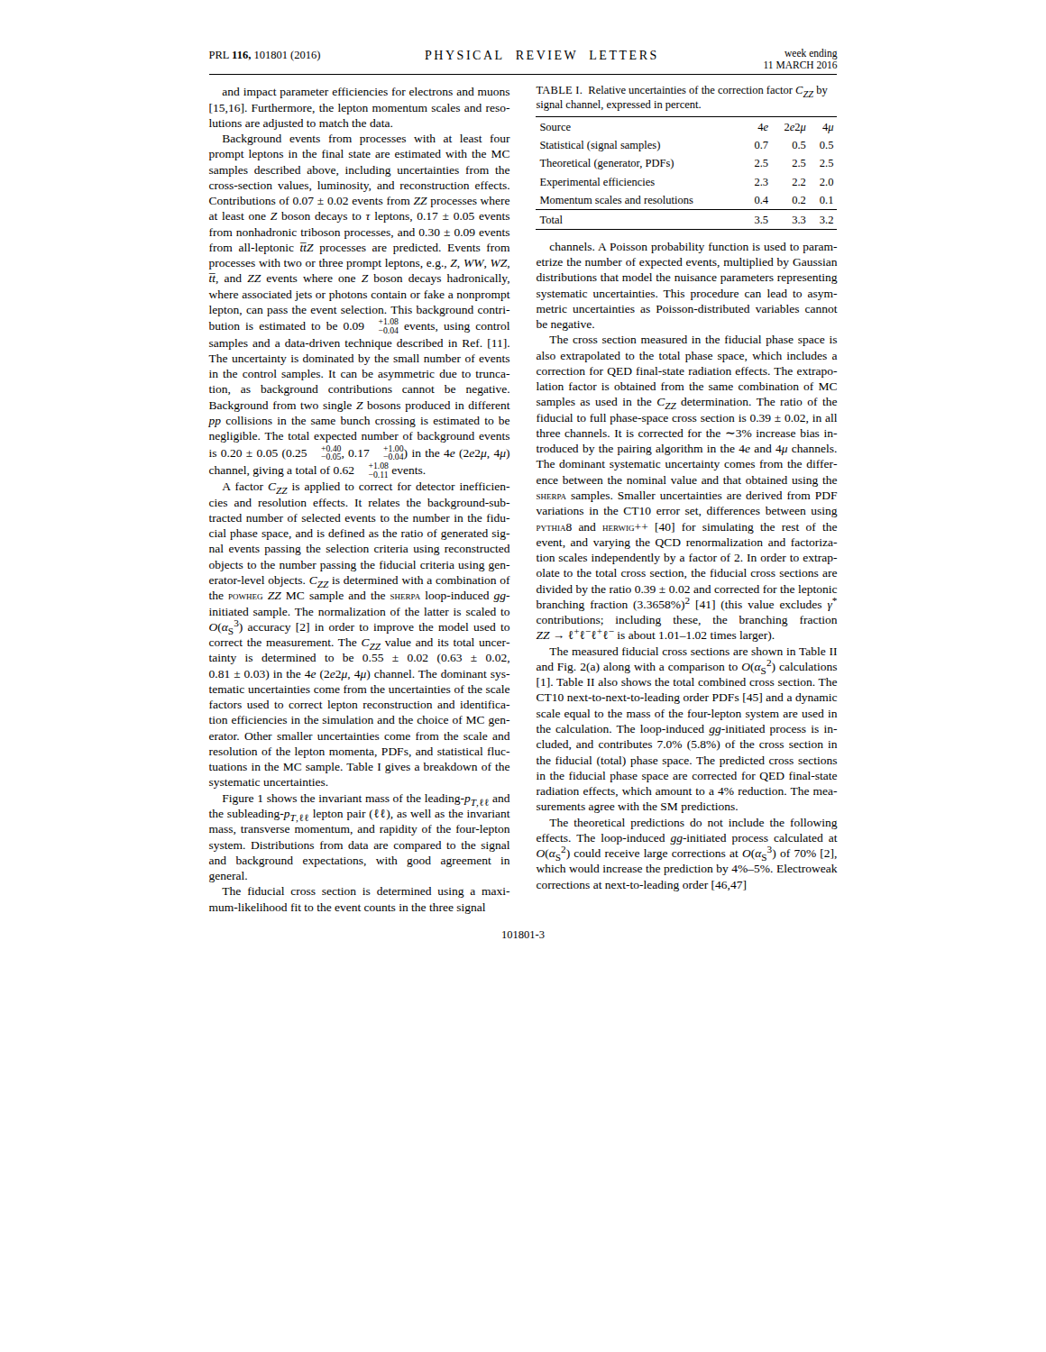PRL 116, 101801 (2016)
PHYSICAL REVIEW LETTERS
week ending11 MARCH 2016
and impact parameter efficiencies for electrons and muons [15,16]. Furthermore, the lepton momentum scales and resolutions are adjusted to match the data.
Background events from processes with at least four prompt leptons in the final state are estimated with the MC samples described above, including uncertainties from the cross-section values, luminosity, and reconstruction effects. Contributions of 0.07 ± 0.02 events from ZZ processes where at least one Z boson decays to τ leptons, 0.17 ± 0.05 events from nonhadronic triboson processes, and 0.30 ± 0.09 events from all-leptonic t̅tZ processes are predicted. Events from processes with two or three prompt leptons, e.g., Z, WW, WZ, t̅t, and ZZ events where one Z boson decays hadronically, where associated jets or photons contain or fake a nonprompt lepton, can pass the event selection. This background contribution is estimated to be 0.09+1.08−0.04 events, using control samples and a data-driven technique described in Ref. [11]. The uncertainty is dominated by the small number of events in the control samples. It can be asymmetric due to truncation, as background contributions cannot be negative. Background from two single Z bosons produced in different pp collisions in the same bunch crossing is estimated to be negligible. The total expected number of background events is 0.20 ± 0.05 (0.25+0.40−0.05, 0.17+1.00−0.04) in the 4e (2e2μ, 4μ) channel, giving a total of 0.62+1.08−0.11 events.
A factor CZZ is applied to correct for detector inefficiencies and resolution effects. It relates the background-subtracted number of selected events to the number in the fiducial phase space, and is defined as the ratio of generated signal events passing the selection criteria using reconstructed objects to the number passing the fiducial criteria using generator-level objects. CZZ is determined with a combination of the powheg ZZ MC sample and the sherpa loop-induced gg-initiated sample. The normalization of the latter is scaled to O(αS3) accuracy [2] in order to improve the model used to correct the measurement. The CZZ value and its total uncertainty is determined to be 0.55 ± 0.02 (0.63 ± 0.02, 0.81 ± 0.03) in the 4e (2e2μ, 4μ) channel. The dominant systematic uncertainties come from the uncertainties of the scale factors used to correct lepton reconstruction and identification efficiencies in the simulation and the choice of MC generator. Other smaller uncertainties come from the scale and resolution of the lepton momenta, PDFs, and statistical fluctuations in the MC sample. Table I gives a breakdown of the systematic uncertainties.
Figure 1 shows the invariant mass of the leading-pT,ℓℓ and the subleading-pT,ℓℓ lepton pair (ℓℓ), as well as the invariant mass, transverse momentum, and rapidity of the four-lepton system. Distributions from data are compared to the signal and background expectations, with good agreement in general.
The fiducial cross section is determined using a maximum-likelihood fit to the event counts in the three signal
TABLE I. Relative uncertainties of the correction factor C ZZ by signal channel, expressed in percent.
| Source | 4 e | 2 e 2 μ | 4 μ |
| --- | --- | --- | --- |
| Statistical (signal samples) | 0.7 | 0.5 | 0.5 |
| Theoretical (generator, PDFs) | 2.5 | 2.5 | 2.5 |
| Experimental efficiencies | 2.3 | 2.2 | 2.0 |
| Momentum scales and resolutions | 0.4 | 0.2 | 0.1 |
| Total | 3.5 | 3.3 | 3.2 |
channels. A Poisson probability function is used to parametrize the number of expected events, multiplied by Gaussian distributions that model the nuisance parameters representing systematic uncertainties. This procedure can lead to asymmetric uncertainties as Poisson-distributed variables cannot be negative.
The cross section measured in the fiducial phase space is also extrapolated to the total phase space, which includes a correction for QED final-state radiation effects. The extrapolation factor is obtained from the same combination of MC samples as used in the CZZ determination. The ratio of the fiducial to full phase-space cross section is 0.39 ± 0.02, in all three channels. It is corrected for the ∼3% increase bias introduced by the pairing algorithm in the 4e and 4μ channels. The dominant systematic uncertainty comes from the difference between the nominal value and that obtained using the sherpa samples. Smaller uncertainties are derived from PDF variations in the CT10 error set, differences between using pythia8 and herwig++ [40] for simulating the rest of the event, and varying the QCD renormalization and factorization scales independently by a factor of 2. In order to extrapolate to the total cross section, the fiducial cross sections are divided by the ratio 0.39 ± 0.02 and corrected for the leptonic branching fraction (3.3658%)2 [41] (this value excludes γ* contributions; including these, the branching fraction ZZ → ℓ+ℓ−ℓ+ℓ− is about 1.01–1.02 times larger).
The measured fiducial cross sections are shown in Table II and Fig. 2(a) along with a comparison to O(αS2) calculations [1]. Table II also shows the total combined cross section. The CT10 next-to-next-to-leading order PDFs [45] and a dynamic scale equal to the mass of the four-lepton system are used in the calculation. The loop-induced gg-initiated process is included, and contributes 7.0% (5.8%) of the cross section in the fiducial (total) phase space. The predicted cross sections in the fiducial phase space are corrected for QED final-state radiation effects, which amount to a 4% reduction. The measurements agree with the SM predictions.
The theoretical predictions do not include the following effects. The loop-induced gg-initiated process calculated at O(αS2) could receive large corrections at O(αS3) of 70% [2], which would increase the prediction by 4%–5%. Electroweak corrections at next-to-leading order [46,47]
101801-3